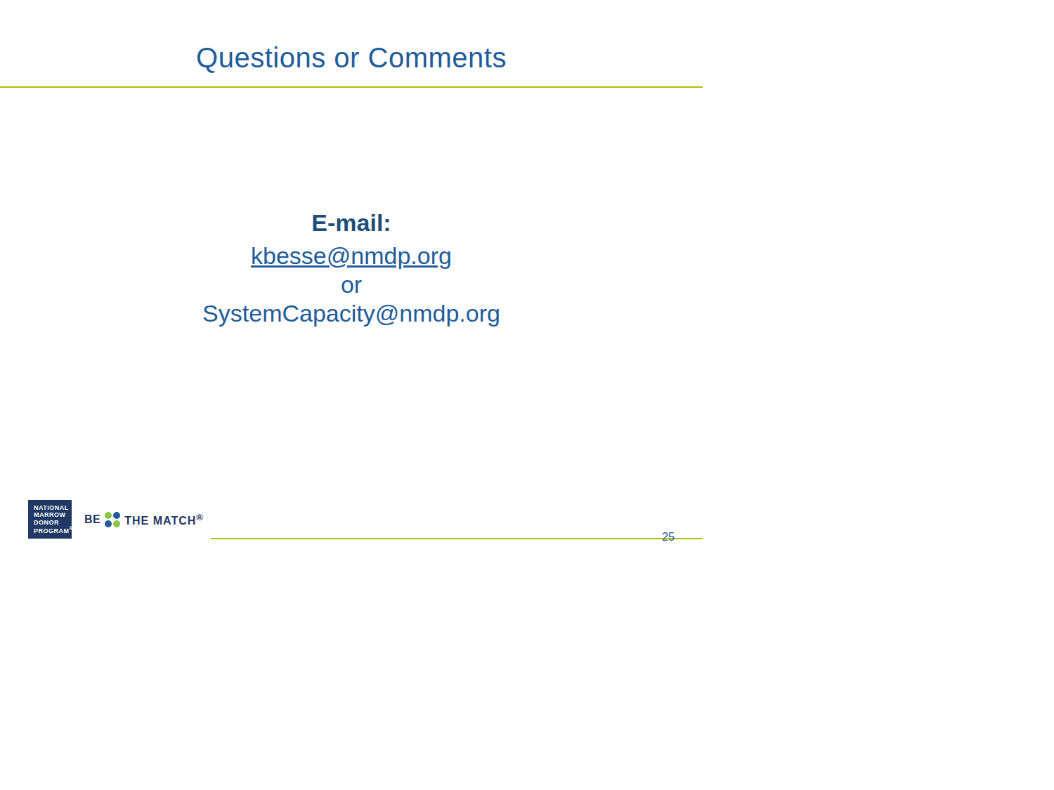Questions or Comments
E-mail:
kbesse@nmdp.org
or
SystemCapacity@nmdp.org
NATIONAL
MARROW
DONOR
PROGRAM®
BE THE MATCH®
25